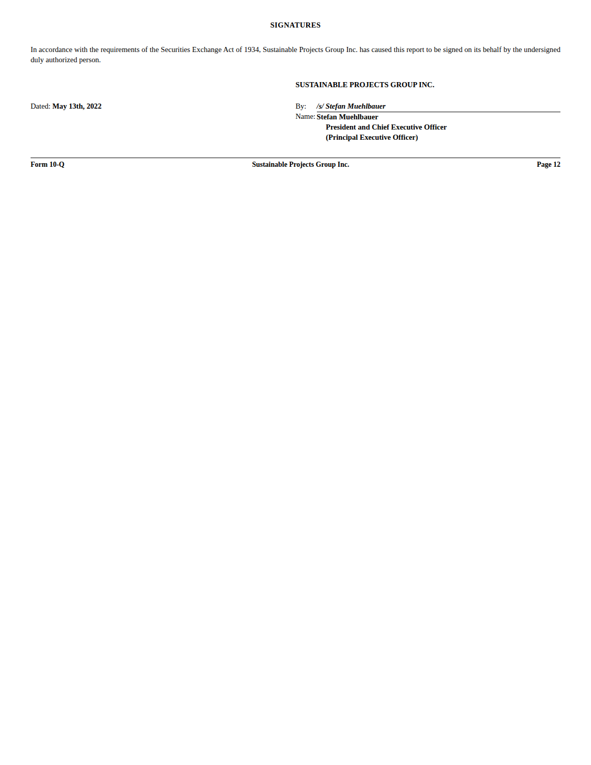SIGNATURES
In accordance with the requirements of the Securities Exchange Act of 1934, Sustainable Projects Group Inc. has caused this report to be signed on its behalf by the undersigned duly authorized person.
SUSTAINABLE PROJECTS GROUP INC.
| Dated: May 13th, 2022 | By: | /s/ Stefan Muehlbauer |
| | Name: | Stefan Muehlbauer |
| | | President and Chief Executive Officer |
| | | (Principal Executive Officer) |
Form 10-Q
Sustainable Projects Group Inc.
Page 12